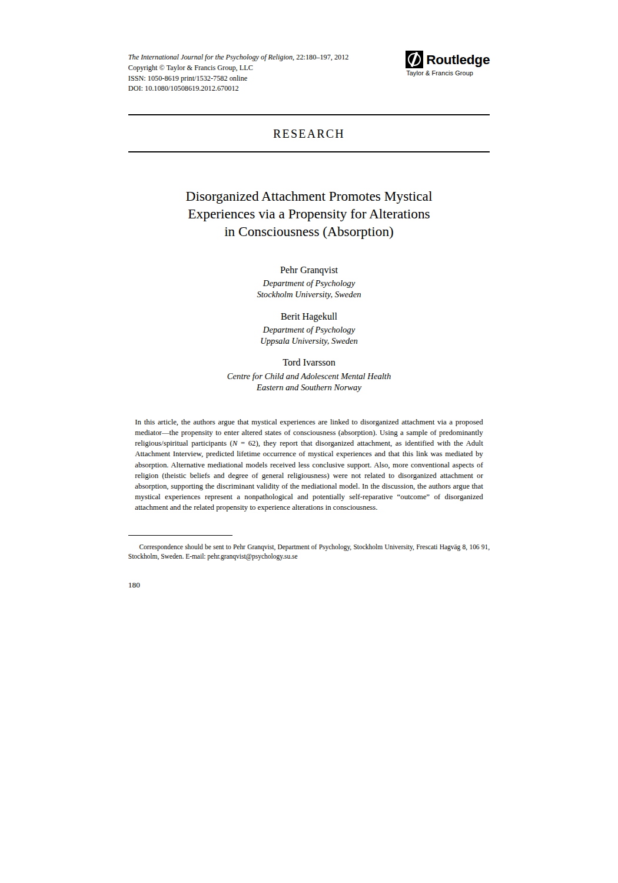The International Journal for the Psychology of Religion, 22:180–197, 2012
Copyright © Taylor & Francis Group, LLC
ISSN: 1050-8619 print/1532-7582 online
DOI: 10.1080/10508619.2012.670012
Routledge
Taylor & Francis Group
RESEARCH
Disorganized Attachment Promotes Mystical
Experiences via a Propensity for Alterations
in Consciousness (Absorption)
Pehr Granqvist
Department of Psychology
Stockholm University, Sweden
Berit Hagekull
Department of Psychology
Uppsala University, Sweden
Tord Ivarsson
Centre for Child and Adolescent Mental Health
Eastern and Southern Norway
In this article, the authors argue that mystical experiences are linked to disorganized attachment via a proposed mediator—the propensity to enter altered states of consciousness (absorption). Using a sample of predominantly religious/spiritual participants (N = 62), they report that disorganized attachment, as identified with the Adult Attachment Interview, predicted lifetime occurrence of mystical experiences and that this link was mediated by absorption. Alternative mediational models received less conclusive support. Also, more conventional aspects of religion (theistic beliefs and degree of general religiousness) were not related to disorganized attachment or absorption, supporting the discriminant validity of the mediational model. In the discussion, the authors argue that mystical experiences represent a nonpathological and potentially self-reparative “outcome” of disorganized attachment and the related propensity to experience alterations in consciousness.
Correspondence should be sent to Pehr Granqvist, Department of Psychology, Stockholm University, Frescati Hagväg 8, 106 91, Stockholm, Sweden. E-mail: pehr.granqvist@psychology.su.se
180